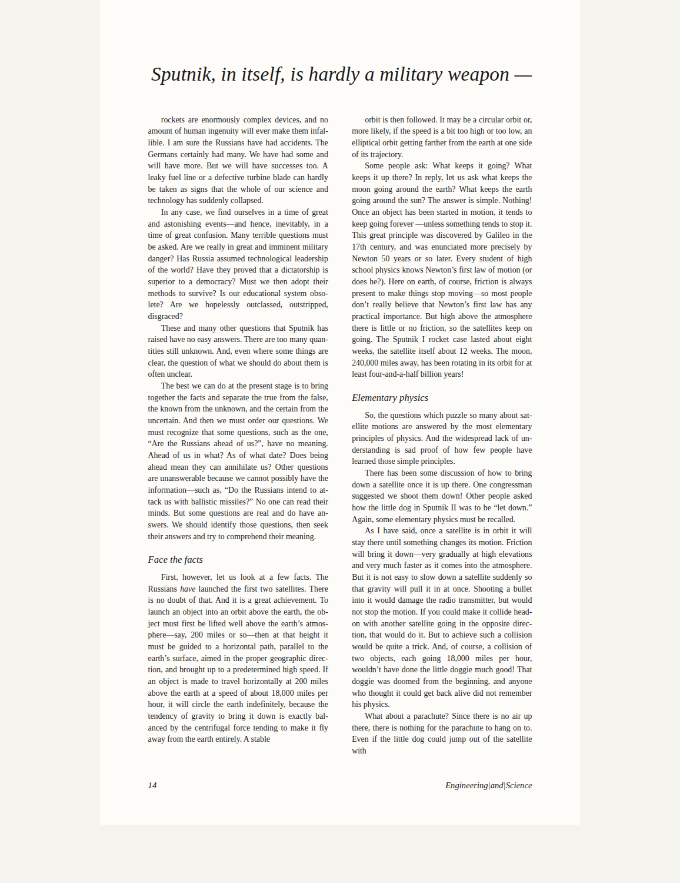Sputnik, in itself, is hardly a military weapon —
rockets are enormously complex devices, and no amount of human ingenuity will ever make them infallible. I am sure the Russians have had accidents. The Germans certainly had many. We have had some and will have more. But we will have successes too. A leaky fuel line or a defective turbine blade can hardly be taken as signs that the whole of our science and technology has suddenly collapsed.
In any case, we find ourselves in a time of great and astonishing events—and hence, inevitably, in a time of great confusion. Many terrible questions must be asked. Are we really in great and imminent military danger? Has Russia assumed technological leadership of the world? Have they proved that a dictatorship is superior to a democracy? Must we then adopt their methods to survive? Is our educational system obsolete? Are we hopelessly outclassed, outstripped, disgraced?
These and many other questions that Sputnik has raised have no easy answers. There are too many quantities still unknown. And, even where some things are clear, the question of what we should do about them is often unclear.
The best we can do at the present stage is to bring together the facts and separate the true from the false, the known from the unknown, and the certain from the uncertain. And then we must order our questions. We must recognize that some questions, such as the one, “Are the Russians ahead of us?”, have no meaning. Ahead of us in what? As of what date? Does being ahead mean they can annihilate us? Other questions are unanswerable because we cannot possibly have the information—such as, “Do the Russians intend to attack us with ballistic missiles?” No one can read their minds. But some questions are real and do have answers. We should identify those questions, then seek their answers and try to comprehend their meaning.
Face the facts
First, however, let us look at a few facts. The Russians have launched the first two satellites. There is no doubt of that. And it is a great achievement. To launch an object into an orbit above the earth, the object must first be lifted well above the earth’s atmosphere—say, 200 miles or so—then at that height it must be guided to a horizontal path, parallel to the earth’s surface, aimed in the proper geographic direction, and brought up to a predetermined high speed. If an object is made to travel horizontally at 200 miles above the earth at a speed of about 18,000 miles per hour, it will circle the earth indefinitely, because the tendency of gravity to bring it down is exactly balanced by the centrifugal force tending to make it fly away from the earth entirely. A stable
orbit is then followed. It may be a circular orbit or, more likely, if the speed is a bit too high or too low, an elliptical orbit getting farther from the earth at one side of its trajectory.
Some people ask: What keeps it going? What keeps it up there? In reply, let us ask what keeps the moon going around the earth? What keeps the earth going around the sun? The answer is simple. Nothing! Once an object has been started in motion, it tends to keep going forever —unless something tends to stop it. This great principle was discovered by Galileo in the 17th century, and was enunciated more precisely by Newton 50 years or so later. Every student of high school physics knows Newton’s first law of motion (or does he?). Here on earth, of course, friction is always present to make things stop moving—so most people don’t really believe that Newton’s first law has any practical importance. But high above the atmosphere there is little or no friction, so the satellites keep on going. The Sputnik I rocket case lasted about eight weeks, the satellite itself about 12 weeks. The moon, 240,000 miles away, has been rotating in its orbit for at least four-and-a-half billion years!
Elementary physics
So, the questions which puzzle so many about satellite motions are answered by the most elementary principles of physics. And the widespread lack of understanding is sad proof of how few people have learned those simple principles.
There has been some discussion of how to bring down a satellite once it is up there. One congressman suggested we shoot them down! Other people asked how the little dog in Sputnik II was to be “let down.” Again, some elementary physics must be recalled.
As I have said, once a satellite is in orbit it will stay there until something changes its motion. Friction will bring it down—very gradually at high elevations and very much faster as it comes into the atmosphere. But it is not easy to slow down a satellite suddenly so that gravity will pull it in at once. Shooting a bullet into it would damage the radio transmitter, but would not stop the motion. If you could make it collide head-on with another satellite going in the opposite direction, that would do it. But to achieve such a collision would be quite a trick. And, of course, a collision of two objects, each going 18,000 miles per hour, wouldn’t have done the little doggie much good! That doggie was doomed from the beginning, and anyone who thought it could get back alive did not remember his physics.
What about a parachute? Since there is no air up there, there is nothing for the parachute to hang on to. Even if the little dog could jump out of the satellite with
14
Engineering|and|Science